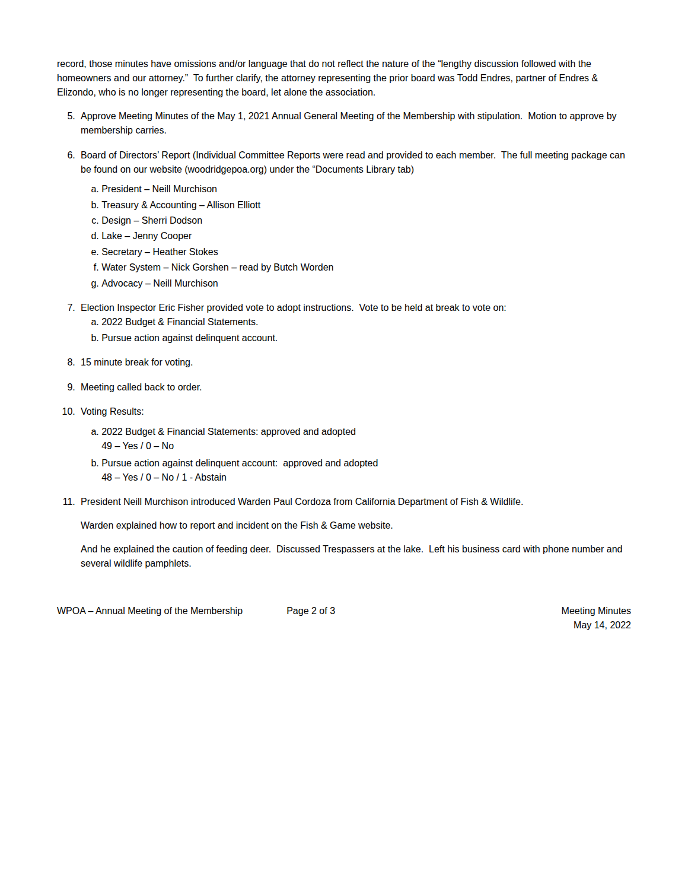record, those minutes have omissions and/or language that do not reflect the nature of the “lengthy discussion followed with the homeowners and our attorney.” To further clarify, the attorney representing the prior board was Todd Endres, partner of Endres & Elizondo, who is no longer representing the board, let alone the association.
Approve Meeting Minutes of the May 1, 2021 Annual General Meeting of the Membership with stipulation. Motion to approve by membership carries.
Board of Directors’ Report (Individual Committee Reports were read and provided to each member. The full meeting package can be found on our website (woodridgepoa.org) under the “Documents Library tab)
President – Neill Murchison
Treasury & Accounting – Allison Elliott
Design – Sherri Dodson
Lake – Jenny Cooper
Secretary – Heather Stokes
Water System – Nick Gorshen – read by Butch Worden
Advocacy – Neill Murchison
Election Inspector Eric Fisher provided vote to adopt instructions. Vote to be held at break to vote on:
2022 Budget & Financial Statements.
Pursue action against delinquent account.
15 minute break for voting.
Meeting called back to order.
Voting Results:
2022 Budget & Financial Statements: approved and adopted
49 – Yes / 0 – No
Pursue action against delinquent account: approved and adopted
48 – Yes / 0 – No / 1 - Abstain
President Neill Murchison introduced Warden Paul Cordoza from California Department of Fish & Wildlife.
Warden explained how to report and incident on the Fish & Game website.
And he explained the caution of feeding deer. Discussed Trespassers at the lake. Left his business card with phone number and several wildlife pamphlets.
| WPOA – Annual Meeting of the Membership | Page 2 of 3 | Meeting Minutes May 14, 2022 |